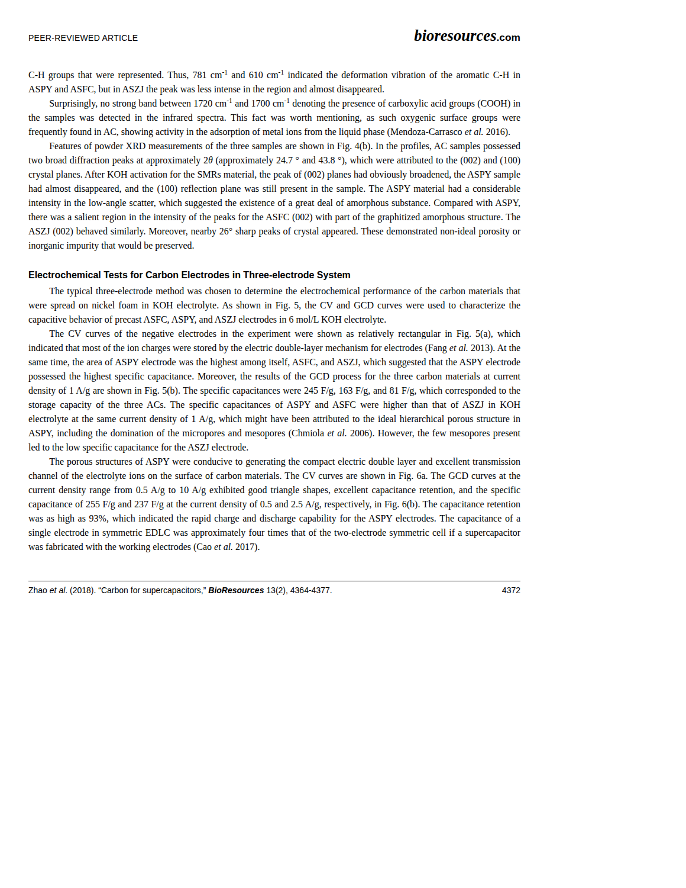PEER-REVIEWED ARTICLE bioresources.com
C-H groups that were represented. Thus, 781 cm-1 and 610 cm-1 indicated the deformation vibration of the aromatic C-H in ASPY and ASFC, but in ASZJ the peak was less intense in the region and almost disappeared.
Surprisingly, no strong band between 1720 cm-1 and 1700 cm-1 denoting the presence of carboxylic acid groups (COOH) in the samples was detected in the infrared spectra. This fact was worth mentioning, as such oxygenic surface groups were frequently found in AC, showing activity in the adsorption of metal ions from the liquid phase (Mendoza-Carrasco et al. 2016).
Features of powder XRD measurements of the three samples are shown in Fig. 4(b). In the profiles, AC samples possessed two broad diffraction peaks at approximately 2θ (approximately 24.7 ° and 43.8 °), which were attributed to the (002) and (100) crystal planes. After KOH activation for the SMRs material, the peak of (002) planes had obviously broadened, the ASPY sample had almost disappeared, and the (100) reflection plane was still present in the sample. The ASPY material had a considerable intensity in the low-angle scatter, which suggested the existence of a great deal of amorphous substance. Compared with ASPY, there was a salient region in the intensity of the peaks for the ASFC (002) with part of the graphitized amorphous structure. The ASZJ (002) behaved similarly. Moreover, nearby 26° sharp peaks of crystal appeared. These demonstrated non-ideal porosity or inorganic impurity that would be preserved.
Electrochemical Tests for Carbon Electrodes in Three-electrode System
The typical three-electrode method was chosen to determine the electrochemical performance of the carbon materials that were spread on nickel foam in KOH electrolyte. As shown in Fig. 5, the CV and GCD curves were used to characterize the capacitive behavior of precast ASFC, ASPY, and ASZJ electrodes in 6 mol/L KOH electrolyte.
The CV curves of the negative electrodes in the experiment were shown as relatively rectangular in Fig. 5(a), which indicated that most of the ion charges were stored by the electric double-layer mechanism for electrodes (Fang et al. 2013). At the same time, the area of ASPY electrode was the highest among itself, ASFC, and ASZJ, which suggested that the ASPY electrode possessed the highest specific capacitance. Moreover, the results of the GCD process for the three carbon materials at current density of 1 A/g are shown in Fig. 5(b). The specific capacitances were 245 F/g, 163 F/g, and 81 F/g, which corresponded to the storage capacity of the three ACs. The specific capacitances of ASPY and ASFC were higher than that of ASZJ in KOH electrolyte at the same current density of 1 A/g, which might have been attributed to the ideal hierarchical porous structure in ASPY, including the domination of the micropores and mesopores (Chmiola et al. 2006). However, the few mesopores present led to the low specific capacitance for the ASZJ electrode.
The porous structures of ASPY were conducive to generating the compact electric double layer and excellent transmission channel of the electrolyte ions on the surface of carbon materials. The CV curves are shown in Fig. 6a. The GCD curves at the current density range from 0.5 A/g to 10 A/g exhibited good triangle shapes, excellent capacitance retention, and the specific capacitance of 255 F/g and 237 F/g at the current density of 0.5 and 2.5 A/g, respectively, in Fig. 6(b). The capacitance retention was as high as 93%, which indicated the rapid charge and discharge capability for the ASPY electrodes. The capacitance of a single electrode in symmetric EDLC was approximately four times that of the two-electrode symmetric cell if a supercapacitor was fabricated with the working electrodes (Cao et al. 2017).
Zhao et al. (2018). “Carbon for supercapacitors,” BioResources 13(2), 4364-4377.
4372